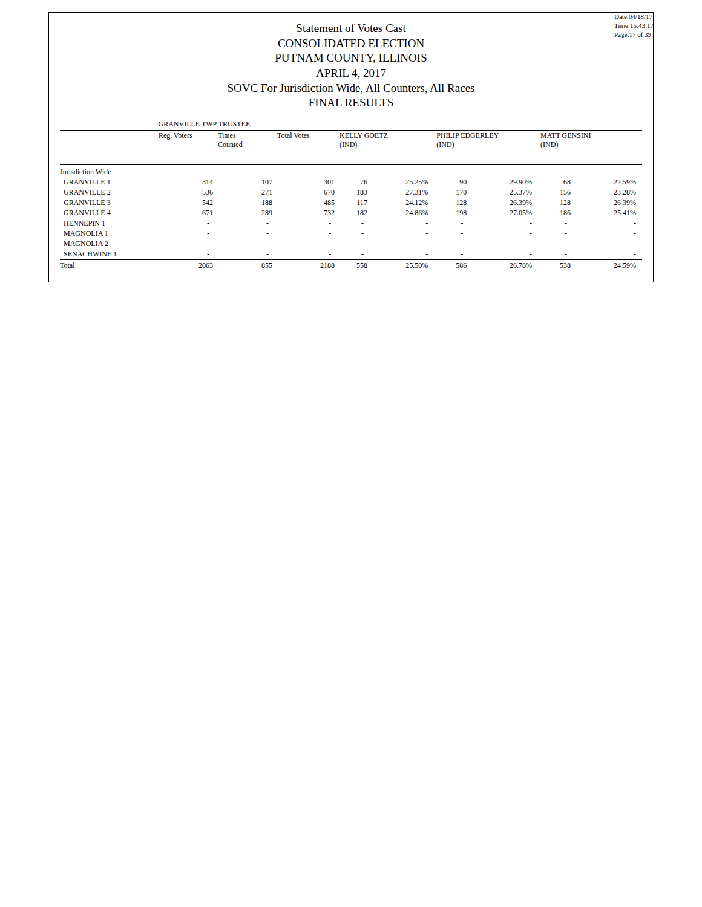Date:04/18/17
Time:15:43:17
Page:17 of 39
Statement of Votes Cast
CONSOLIDATED ELECTION
PUTNAM COUNTY, ILLINOIS
APRIL 4, 2017
SOVC For Jurisdiction Wide, All Counters, All Races
FINAL RESULTS
| | GRANVILLE TWP TRUSTEE |
| --- | --- |
| | Reg. Voters | Times Counted | Total Votes | KELLY GOETZ (IND) | PHILIP EDGERLEY (IND) | MATT GENSINI (IND) |
| Jurisdiction Wide | | | | | | | | | |
| GRANVILLE 1 | 314 | 107 | 301 | 76 | 25.25% | 90 | 29.90% | 68 | 22.59% |
| GRANVILLE 2 | 536 | 271 | 670 | 183 | 27.31% | 170 | 25.37% | 156 | 23.28% |
| GRANVILLE 3 | 542 | 188 | 485 | 117 | 24.12% | 128 | 26.39% | 128 | 26.39% |
| GRANVILLE 4 | 671 | 289 | 732 | 182 | 24.86% | 198 | 27.05% | 186 | 25.41% |
| HENNEPIN 1 | - | - | - | - | - | - | - | - | - |
| MAGNOLIA 1 | - | - | - | - | - | - | - | - | - |
| MAGNOLIA 2 | - | - | - | - | - | - | - | - | - |
| SENACHWINE 1 | - | - | - | - | - | - | - | - | - |
| Total | 2063 | 855 | 2188 | 558 | 25.50% | 586 | 26.78% | 538 | 24.59% |